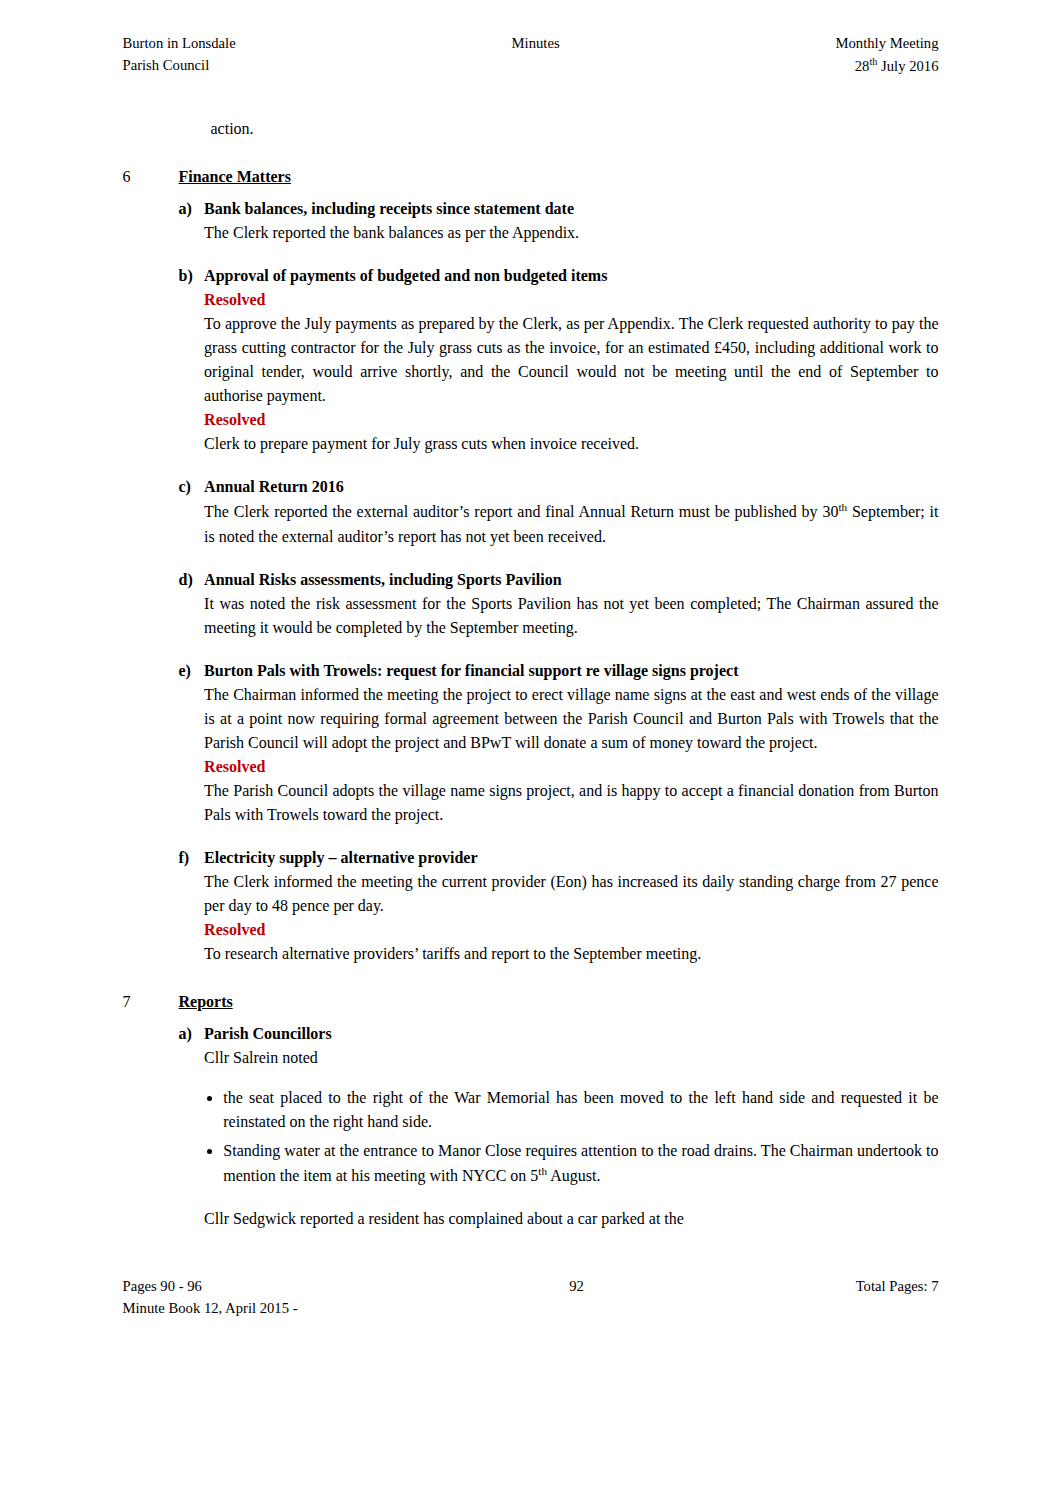Burton in Lonsdale
Parish Council
Minutes
Monthly Meeting
28th July 2016
action.
6 Finance Matters
a) Bank balances, including receipts since statement date
The Clerk reported the bank balances as per the Appendix.
b) Approval of payments of budgeted and non budgeted items
Resolved
To approve the July payments as prepared by the Clerk, as per Appendix. The Clerk requested authority to pay the grass cutting contractor for the July grass cuts as the invoice, for an estimated £450, including additional work to original tender, would arrive shortly, and the Council would not be meeting until the end of September to authorise payment.
Resolved
Clerk to prepare payment for July grass cuts when invoice received.
c) Annual Return 2016
The Clerk reported the external auditor’s report and final Annual Return must be published by 30th September; it is noted the external auditor’s report has not yet been received.
d) Annual Risks assessments, including Sports Pavilion
It was noted the risk assessment for the Sports Pavilion has not yet been completed; The Chairman assured the meeting it would be completed by the September meeting.
e) Burton Pals with Trowels: request for financial support re village signs project
The Chairman informed the meeting the project to erect village name signs at the east and west ends of the village is at a point now requiring formal agreement between the Parish Council and Burton Pals with Trowels that the Parish Council will adopt the project and BPwT will donate a sum of money toward the project.
Resolved
The Parish Council adopts the village name signs project, and is happy to accept a financial donation from Burton Pals with Trowels toward the project.
f) Electricity supply – alternative provider
The Clerk informed the meeting the current provider (Eon) has increased its daily standing charge from 27 pence per day to 48 pence per day.
Resolved
To research alternative providers’ tariffs and report to the September meeting.
7 Reports
a) Parish Councillors
Cllr Salrein noted
the seat placed to the right of the War Memorial has been moved to the left hand side and requested it be reinstated on the right hand side.
Standing water at the entrance to Manor Close requires attention to the road drains. The Chairman undertook to mention the item at his meeting with NYCC on 5th August.
Cllr Sedgwick reported a resident has complained about a car parked at the
Pages 90 - 96
Minute Book 12, April 2015 -
92
Total Pages: 7